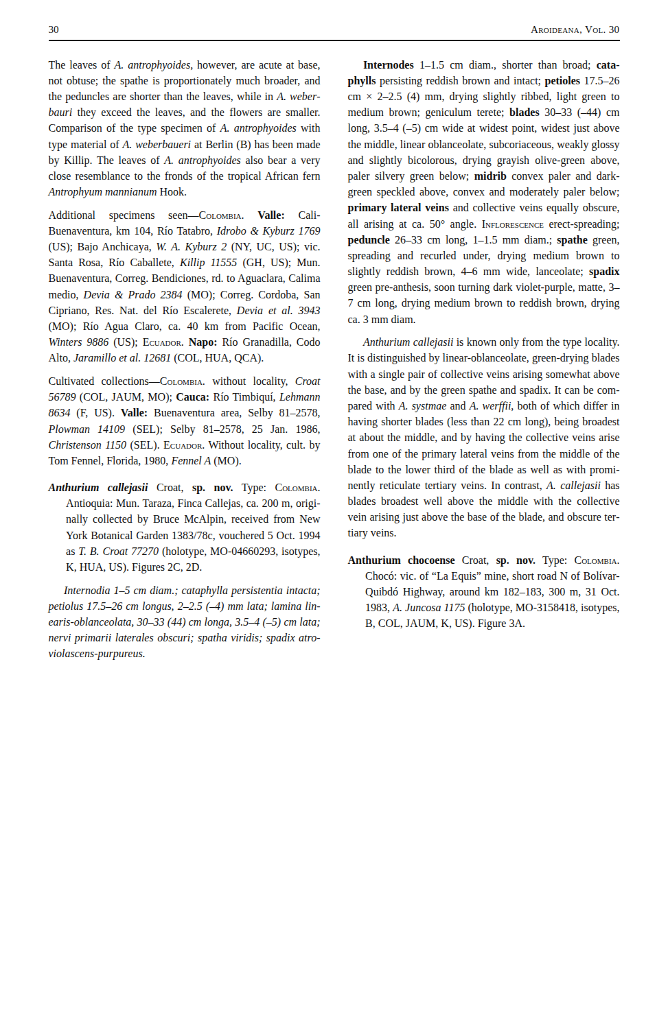30 Aroideana, Vol. 30
The leaves of A. antrophyoides, however, are acute at base, not obtuse; the spathe is proportionately much broader, and the peduncles are shorter than the leaves, while in A. weberbauri they exceed the leaves, and the flowers are smaller. Comparison of the type specimen of A. antrophyoides with type material of A. weberbaueri at Berlin (B) has been made by Killip. The leaves of A. antrophyoides also bear a very close resemblance to the fronds of the tropical African fern Antrophyum mannianum Hook.
Additional specimens seen—Colombia. Valle: Cali-Buenaventura, km 104, Río Tatabro, Idrobo & Kyburz 1769 (US); Bajo Anchicaya, W. A. Kyburz 2 (NY, UC, US); vic. Santa Rosa, Río Caballete, Killip 11555 (GH, US); Mun. Buenaventura, Correg. Bendiciones, rd. to Aguaclara, Calima medio, Devia & Prado 2384 (MO); Correg. Cordoba, San Cipriano, Res. Nat. del Río Escalerete, Devia et al. 3943 (MO); Río Agua Claro, ca. 40 km from Pacific Ocean, Winters 9886 (US); Ecuador. Napo: Río Granadilla, Codo Alto, Jaramillo et al. 12681 (COL, HUA, QCA).
Cultivated collections—Colombia. without locality, Croat 56789 (COL, JAUM, MO); Cauca: Río Timbiquí, Lehmann 8634 (F, US). Valle: Buenaventura area, Selby 81–2578, Plowman 14109 (SEL); Selby 81–2578, 25 Jan. 1986, Christenson 1150 (SEL). Ecuador. Without locality, cult. by Tom Fennel, Florida, 1980, Fennel A (MO).
Anthurium callejasii Croat, sp. nov. Type: Colombia. Antioquia: Mun. Taraza, Finca Callejas, ca. 200 m, originally collected by Bruce McAlpin, received from New York Botanical Garden 1383/78c, vouchered 5 Oct. 1994 as T. B. Croat 77270 (holotype, MO-04660293, isotypes, K, HUA, US). Figures 2C, 2D.
Internodia 1–5 cm diam.; cataphylla persistentia intacta; petiolus 17.5–26 cm longus, 2–2.5 (–4) mm lata; lamina linearis-oblanceolata, 30–33 (44) cm longa, 3.5–4 (–5) cm lata; nervi primarii laterales obscuri; spatha viridis; spadix atro-violascens-purpureus.
Internodes 1–1.5 cm diam., shorter than broad; cataphylls persisting reddish brown and intact; petioles 17.5–26 cm × 2–2.5 (4) mm, drying slightly ribbed, light green to medium brown; geniculum terete; blades 30–33 (–44) cm long, 3.5–4 (–5) cm wide at widest point, widest just above the middle, linear oblanceolate, subcoriaceous, weakly glossy and slightly bicolorous, drying grayish olive-green above, paler silvery green below; midrib convex paler and dark-green speckled above, convex and moderately paler below; primary lateral veins and collective veins equally obscure, all arising at ca. 50° angle. Inflorescence erect-spreading; peduncle 26–33 cm long, 1–1.5 mm diam.; spathe green, spreading and recurled under, drying medium brown to slightly reddish brown, 4–6 mm wide, lanceolate; spadix green pre-anthesis, soon turning dark violet-purple, matte, 3–7 cm long, drying medium brown to reddish brown, drying ca. 3 mm diam.
Anthurium callejasii is known only from the type locality. It is distinguished by linear-oblanceolate, green-drying blades with a single pair of collective veins arising somewhat above the base, and by the green spathe and spadix. It can be compared with A. systmae and A. werffii, both of which differ in having shorter blades (less than 22 cm long), being broadest at about the middle, and by having the collective veins arise from one of the primary lateral veins from the middle of the blade to the lower third of the blade as well as with prominently reticulate tertiary veins. In contrast, A. callejasii has blades broadest well above the middle with the collective vein arising just above the base of the blade, and obscure tertiary veins.
Anthurium chocoense Croat, sp. nov. Type: Colombia. Chocó: vic. of “La Equis” mine, short road N of Bolívar-Quibdó Highway, around km 182–183, 300 m, 31 Oct. 1983, A. Juncosa 1175 (holotype, MO-3158418, isotypes, B, COL, JAUM, K, US). Figure 3A.